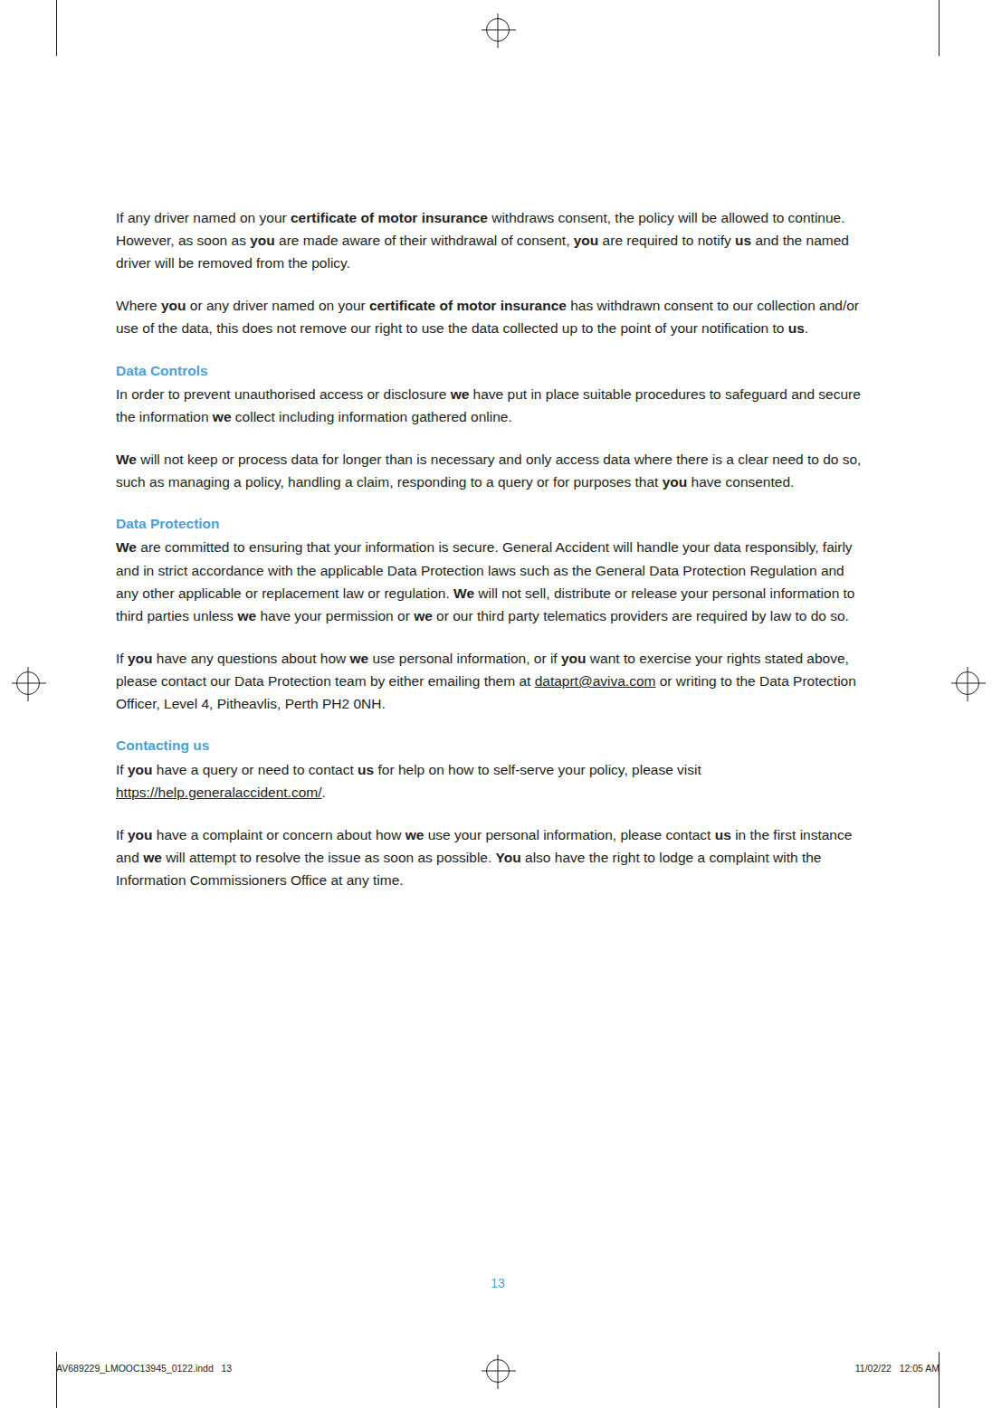If any driver named on your certificate of motor insurance withdraws consent, the policy will be allowed to continue. However, as soon as you are made aware of their withdrawal of consent, you are required to notify us and the named driver will be removed from the policy.
Where you or any driver named on your certificate of motor insurance has withdrawn consent to our collection and/or use of the data, this does not remove our right to use the data collected up to the point of your notification to us.
Data Controls
In order to prevent unauthorised access or disclosure we have put in place suitable procedures to safeguard and secure the information we collect including information gathered online.
We will not keep or process data for longer than is necessary and only access data where there is a clear need to do so, such as managing a policy, handling a claim, responding to a query or for purposes that you have consented.
Data Protection
We are committed to ensuring that your information is secure. General Accident will handle your data responsibly, fairly and in strict accordance with the applicable Data Protection laws such as the General Data Protection Regulation and any other applicable or replacement law or regulation. We will not sell, distribute or release your personal information to third parties unless we have your permission or we or our third party telematics providers are required by law to do so.
If you have any questions about how we use personal information, or if you want to exercise your rights stated above, please contact our Data Protection team by either emailing them at dataprt@aviva.com or writing to the Data Protection Officer, Level 4, Pitheavlis, Perth PH2 0NH.
Contacting us
If you have a query or need to contact us for help on how to self-serve your policy, please visit https://help.generalaccident.com/.
If you have a complaint or concern about how we use your personal information, please contact us in the first instance and we will attempt to resolve the issue as soon as possible. You also have the right to lodge a complaint with the Information Commissioners Office at any time.
13
AV689229_LMOOC13945_0122.indd 13 11/02/22 12:05 AM